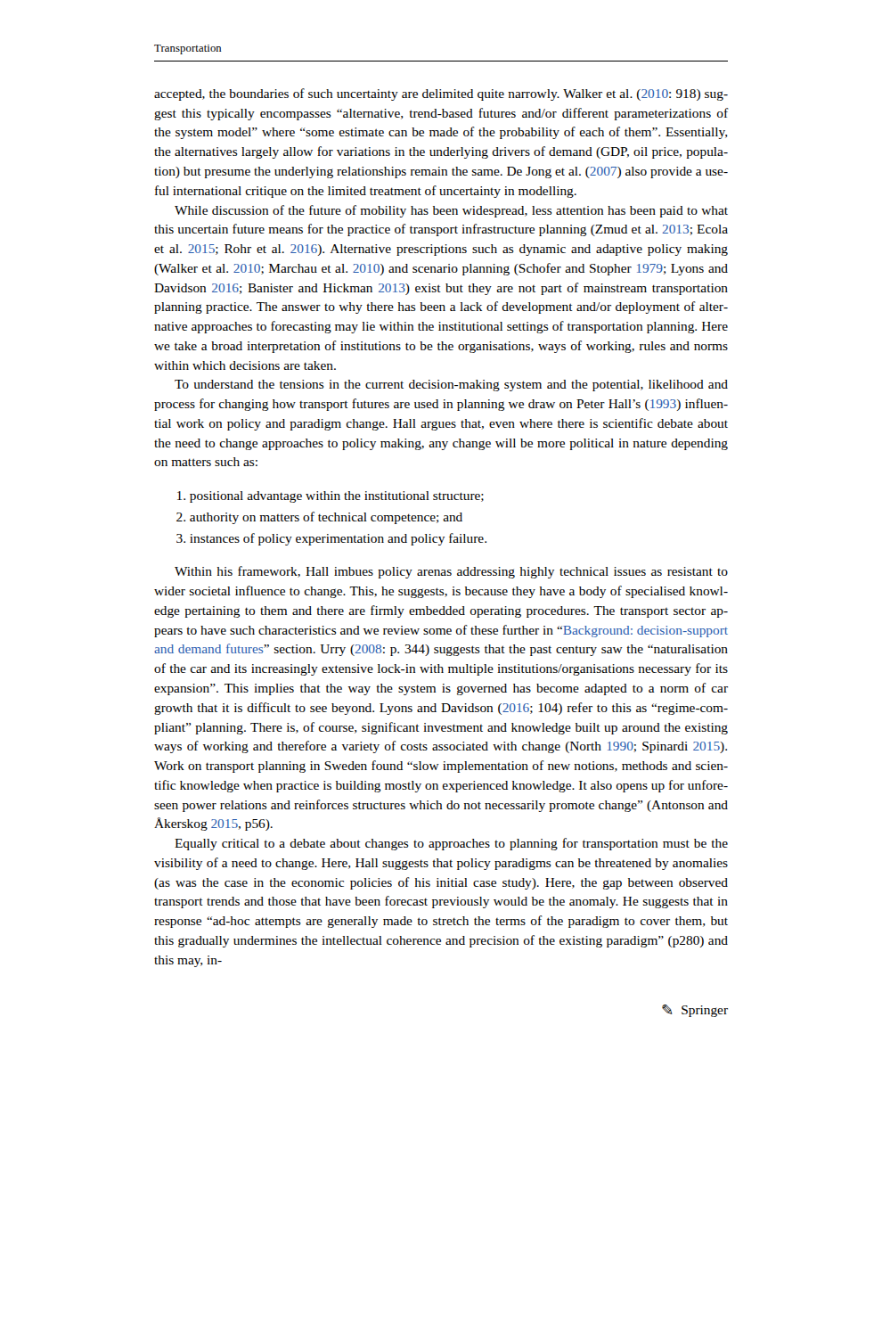Transportation
accepted, the boundaries of such uncertainty are delimited quite narrowly. Walker et al. (2010: 918) suggest this typically encompasses “alternative, trend-based futures and/or different parameterizations of the system model” where “some estimate can be made of the probability of each of them”. Essentially, the alternatives largely allow for variations in the underlying drivers of demand (GDP, oil price, population) but presume the underlying relationships remain the same. De Jong et al. (2007) also provide a useful international critique on the limited treatment of uncertainty in modelling.
While discussion of the future of mobility has been widespread, less attention has been paid to what this uncertain future means for the practice of transport infrastructure planning (Zmud et al. 2013; Ecola et al. 2015; Rohr et al. 2016). Alternative prescriptions such as dynamic and adaptive policy making (Walker et al. 2010; Marchau et al. 2010) and scenario planning (Schofer and Stopher 1979; Lyons and Davidson 2016; Banister and Hickman 2013) exist but they are not part of mainstream transportation planning practice. The answer to why there has been a lack of development and/or deployment of alternative approaches to forecasting may lie within the institutional settings of transportation planning. Here we take a broad interpretation of institutions to be the organisations, ways of working, rules and norms within which decisions are taken.
To understand the tensions in the current decision-making system and the potential, likelihood and process for changing how transport futures are used in planning we draw on Peter Hall’s (1993) influential work on policy and paradigm change. Hall argues that, even where there is scientific debate about the need to change approaches to policy making, any change will be more political in nature depending on matters such as:
positional advantage within the institutional structure;
authority on matters of technical competence; and
instances of policy experimentation and policy failure.
Within his framework, Hall imbues policy arenas addressing highly technical issues as resistant to wider societal influence to change. This, he suggests, is because they have a body of specialised knowledge pertaining to them and there are firmly embedded operating procedures. The transport sector appears to have such characteristics and we review some of these further in “Background: decision-support and demand futures” section. Urry (2008: p. 344) suggests that the past century saw the “naturalisation of the car and its increasingly extensive lock-in with multiple institutions/organisations necessary for its expansion”. This implies that the way the system is governed has become adapted to a norm of car growth that it is difficult to see beyond. Lyons and Davidson (2016; 104) refer to this as “regime-compliant” planning. There is, of course, significant investment and knowledge built up around the existing ways of working and therefore a variety of costs associated with change (North 1990; Spinardi 2015). Work on transport planning in Sweden found “slow implementation of new notions, methods and scientific knowledge when practice is building mostly on experienced knowledge. It also opens up for unforeseen power relations and reinforces structures which do not necessarily promote change” (Antonson and Åkerskog 2015, p56).
Equally critical to a debate about changes to approaches to planning for transportation must be the visibility of a need to change. Here, Hall suggests that policy paradigms can be threatened by anomalies (as was the case in the economic policies of his initial case study). Here, the gap between observed transport trends and those that have been forecast previously would be the anomaly. He suggests that in response “ad-hoc attempts are generally made to stretch the terms of the paradigm to cover them, but this gradually undermines the intellectual coherence and precision of the existing paradigm” (p280) and this may, in-
✎Springer